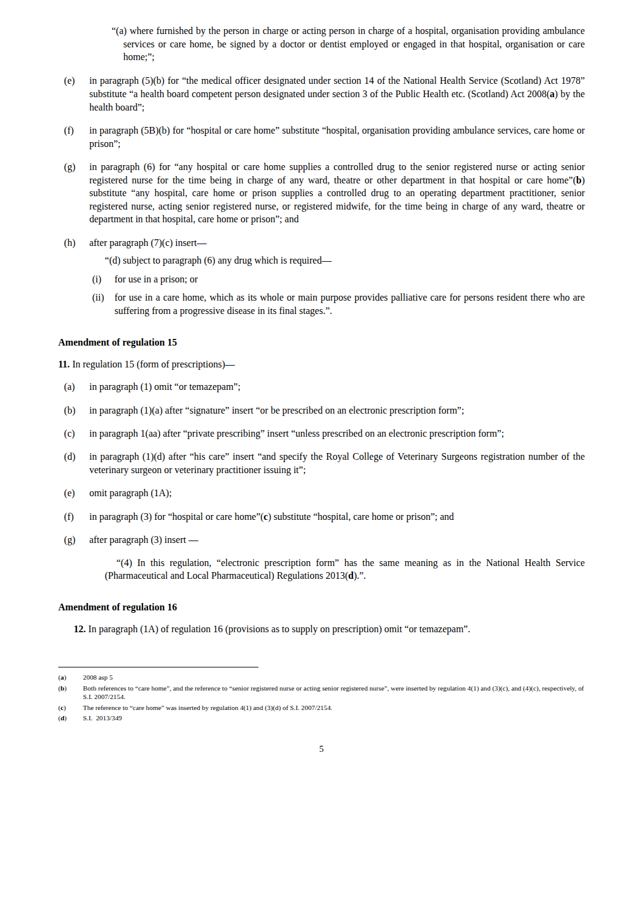“(a) where furnished by the person in charge or acting person in charge of a hospital, organisation providing ambulance services or care home, be signed by a doctor or dentist employed or engaged in that hospital, organisation or care home;”;
(e) in paragraph (5)(b) for “the medical officer designated under section 14 of the National Health Service (Scotland) Act 1978” substitute “a health board competent person designated under section 3 of the Public Health etc. (Scotland) Act 2008(a) by the health board”;
(f) in paragraph (5B)(b) for “hospital or care home” substitute “hospital, organisation providing ambulance services, care home or prison”;
(g) in paragraph (6) for “any hospital or care home supplies a controlled drug to the senior registered nurse or acting senior registered nurse for the time being in charge of any ward, theatre or other department in that hospital or care home”(b) substitute “any hospital, care home or prison supplies a controlled drug to an operating department practitioner, senior registered nurse, acting senior registered nurse, or registered midwife, for the time being in charge of any ward, theatre or department in that hospital, care home or prison”; and
(h) after paragraph (7)(c) insert—
“(d) subject to paragraph (6) any drug which is required—
(i) for use in a prison; or
(ii) for use in a care home, which as its whole or main purpose provides palliative care for persons resident there who are suffering from a progressive disease in its final stages.”.
Amendment of regulation 15
11. In regulation 15 (form of prescriptions)—
(a) in paragraph (1) omit “or temazepam”;
(b) in paragraph (1)(a) after “signature” insert “or be prescribed on an electronic prescription form”;
(c) in paragraph 1(aa) after “private prescribing” insert “unless prescribed on an electronic prescription form”;
(d) in paragraph (1)(d) after “his care” insert “and specify the Royal College of Veterinary Surgeons registration number of the veterinary surgeon or veterinary practitioner issuing it”;
(e) omit paragraph (1A);
(f) in paragraph (3) for “hospital or care home”(c) substitute “hospital, care home or prison”; and
(g) after paragraph (3) insert —
“(4) In this regulation, “electronic prescription form” has the same meaning as in the National Health Service (Pharmaceutical and Local Pharmaceutical) Regulations 2013(d).”.
Amendment of regulation 16
12. In paragraph (1A) of regulation 16 (provisions as to supply on prescription) omit “or temazepam”.
| ( a ) | 2008 asp 5 | |
| ( b ) | Both references to “care home”, and the reference to “senior registered nurse or acting senior registered nurse”, were inserted by regulation 4(1) and (3)(c), and (4)(c), respectively, of S.I. 2007/2154. |
| ( c ) | The reference to “care home” was inserted by regulation 4(1) and (3)(d) of S.I. 2007/2154. |
| ( d ) | S.I. 2013/349 |
5